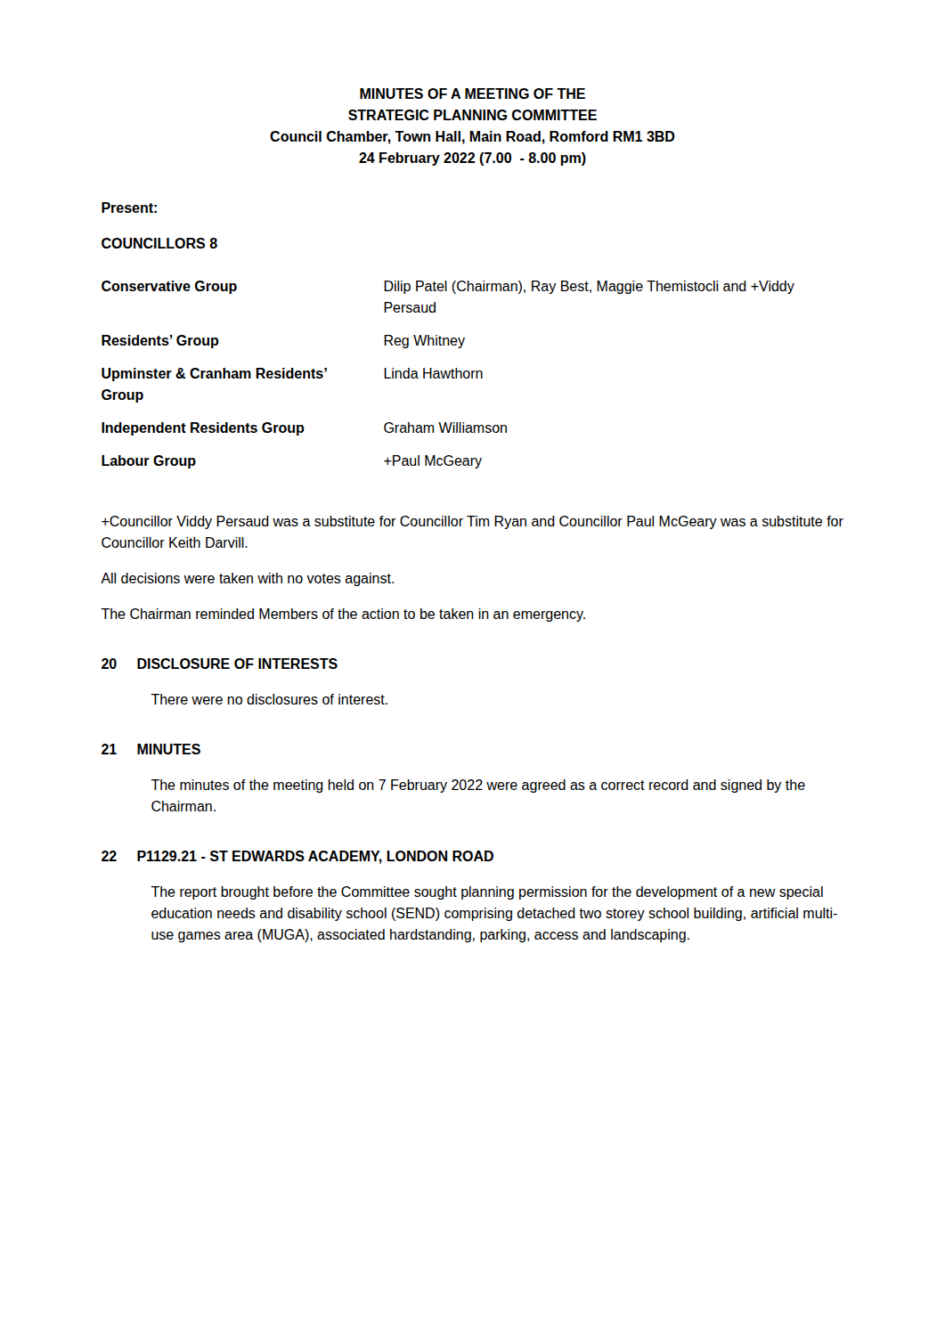MINUTES OF A MEETING OF THE
STRATEGIC PLANNING COMMITTEE
Council Chamber, Town Hall, Main Road, Romford RM1 3BD
24 February 2022 (7.00 - 8.00 pm)
Present:
COUNCILLORS 8
| Conservative Group | Dilip Patel (Chairman), Ray Best, Maggie Themistocli and +Viddy Persaud |
| Residents’ Group | Reg Whitney |
| Upminster & Cranham Residents’ Group | Linda Hawthorn |
| Independent Residents Group | Graham Williamson |
| Labour Group | +Paul McGeary |
+Councillor Viddy Persaud was a substitute for Councillor Tim Ryan and Councillor Paul McGeary was a substitute for Councillor Keith Darvill.
All decisions were taken with no votes against.
The Chairman reminded Members of the action to be taken in an emergency.
20 DISCLOSURE OF INTERESTS
There were no disclosures of interest.
21 MINUTES
The minutes of the meeting held on 7 February 2022 were agreed as a correct record and signed by the Chairman.
22 P1129.21 - ST EDWARDS ACADEMY, LONDON ROAD
The report brought before the Committee sought planning permission for the development of a new special education needs and disability school (SEND) comprising detached two storey school building, artificial multi-use games area (MUGA), associated hardstanding, parking, access and landscaping.